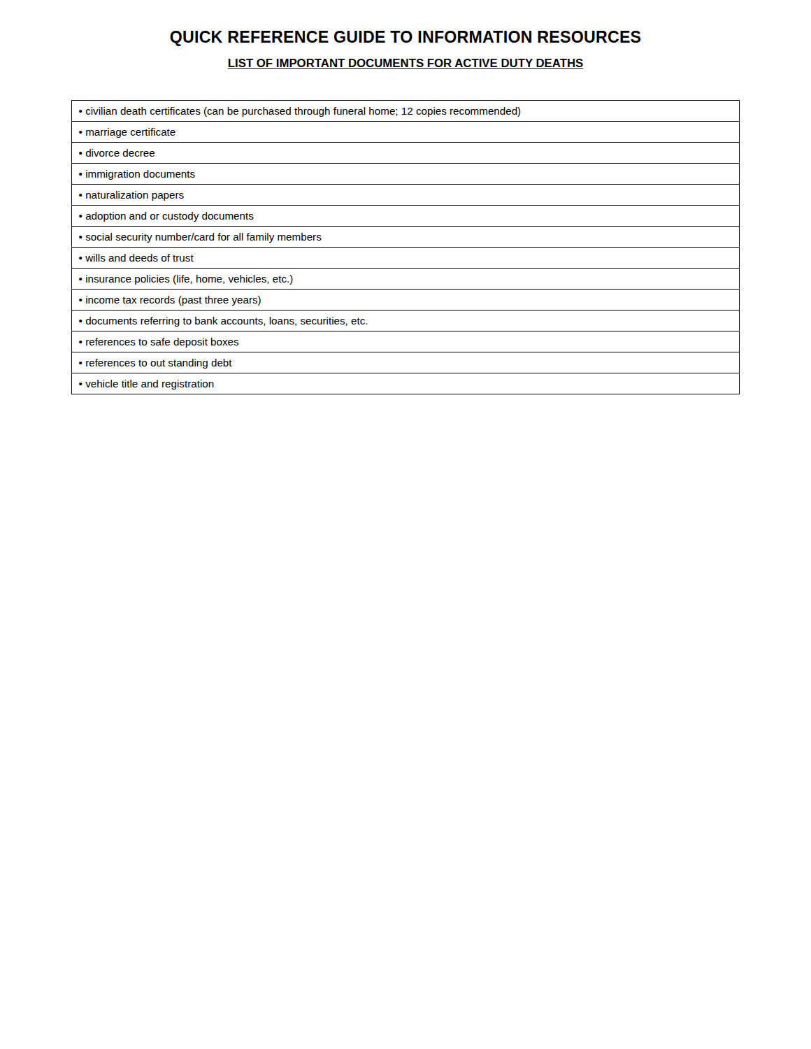QUICK REFERENCE GUIDE TO INFORMATION RESOURCES
LIST OF IMPORTANT DOCUMENTS FOR ACTIVE DUTY DEATHS
| • civilian death certificates (can be purchased through funeral home; 12 copies recommended) |
| • marriage certificate |
| • divorce decree |
| • immigration documents |
| • naturalization papers |
| • adoption and or custody documents |
| • social security number/card for all family members |
| • wills and deeds of trust |
| • insurance policies (life, home, vehicles, etc.) |
| • income tax records (past three years) |
| • documents referring to bank accounts, loans, securities, etc. |
| • references to safe deposit boxes |
| • references to out standing debt |
| • vehicle title and registration |